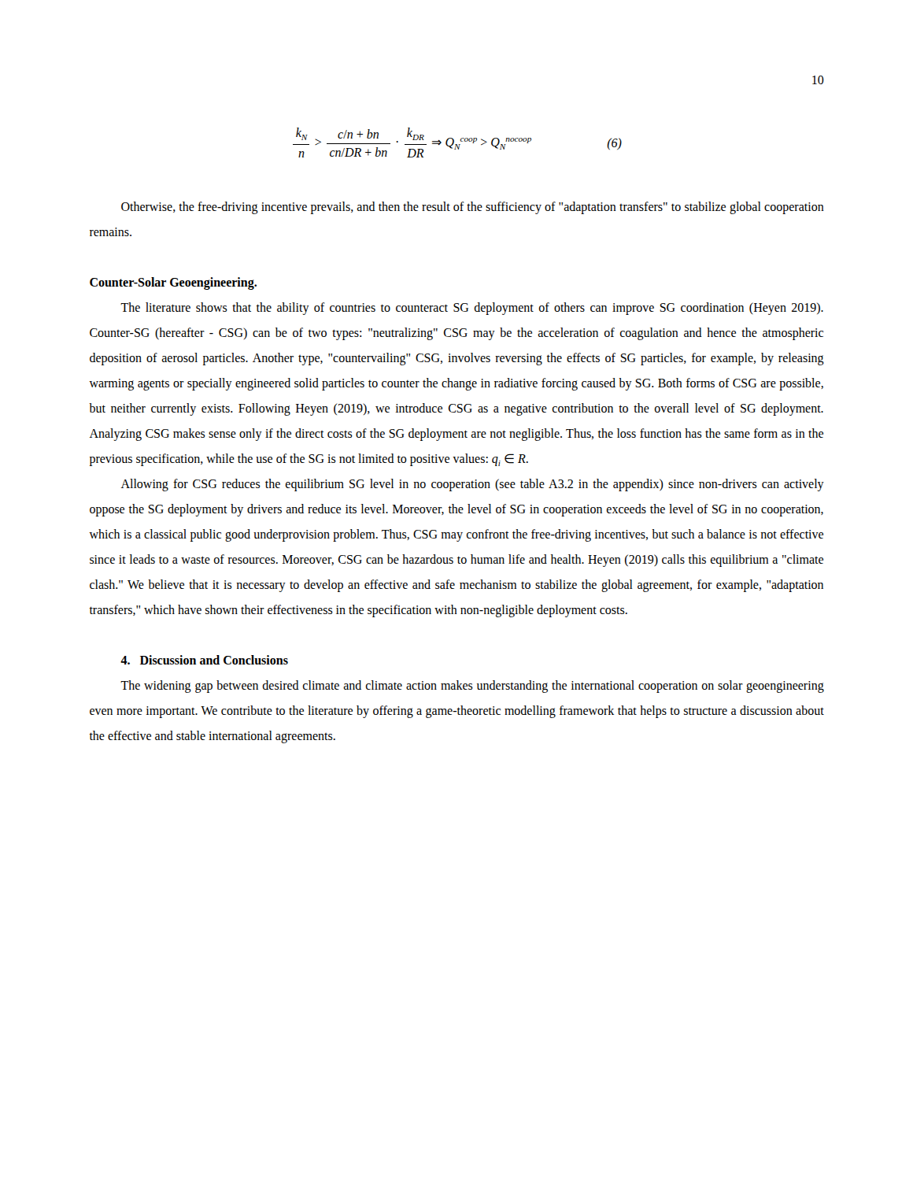10
kN n > c/n + bn cn/DR + bn · kDR DR ⇒ QNcoop > QNnocoop (6)
Otherwise, the free-driving incentive prevails, and then the result of the sufficiency of "adaptation transfers" to stabilize global cooperation remains.
Counter-Solar Geoengineering.
The literature shows that the ability of countries to counteract SG deployment of others can improve SG coordination (Heyen 2019). Counter-SG (hereafter - CSG) can be of two types: "neutralizing" CSG may be the acceleration of coagulation and hence the atmospheric deposition of aerosol particles. Another type, "countervailing" CSG, involves reversing the effects of SG particles, for example, by releasing warming agents or specially engineered solid particles to counter the change in radiative forcing caused by SG. Both forms of CSG are possible, but neither currently exists. Following Heyen (2019), we introduce CSG as a negative contribution to the overall level of SG deployment. Analyzing CSG makes sense only if the direct costs of the SG deployment are not negligible. Thus, the loss function has the same form as in the previous specification, while the use of the SG is not limited to positive values: qi ∈ R.
Allowing for CSG reduces the equilibrium SG level in no cooperation (see table A3.2 in the appendix) since non-drivers can actively oppose the SG deployment by drivers and reduce its level. Moreover, the level of SG in cooperation exceeds the level of SG in no cooperation, which is a classical public good underprovision problem. Thus, CSG may confront the free-driving incentives, but such a balance is not effective since it leads to a waste of resources. Moreover, CSG can be hazardous to human life and health. Heyen (2019) calls this equilibrium a "climate clash." We believe that it is necessary to develop an effective and safe mechanism to stabilize the global agreement, for example, "adaptation transfers," which have shown their effectiveness in the specification with non-negligible deployment costs.
4. Discussion and Conclusions
The widening gap between desired climate and climate action makes understanding the international cooperation on solar geoengineering even more important. We contribute to the literature by offering a game-theoretic modelling framework that helps to structure a discussion about the effective and stable international agreements.